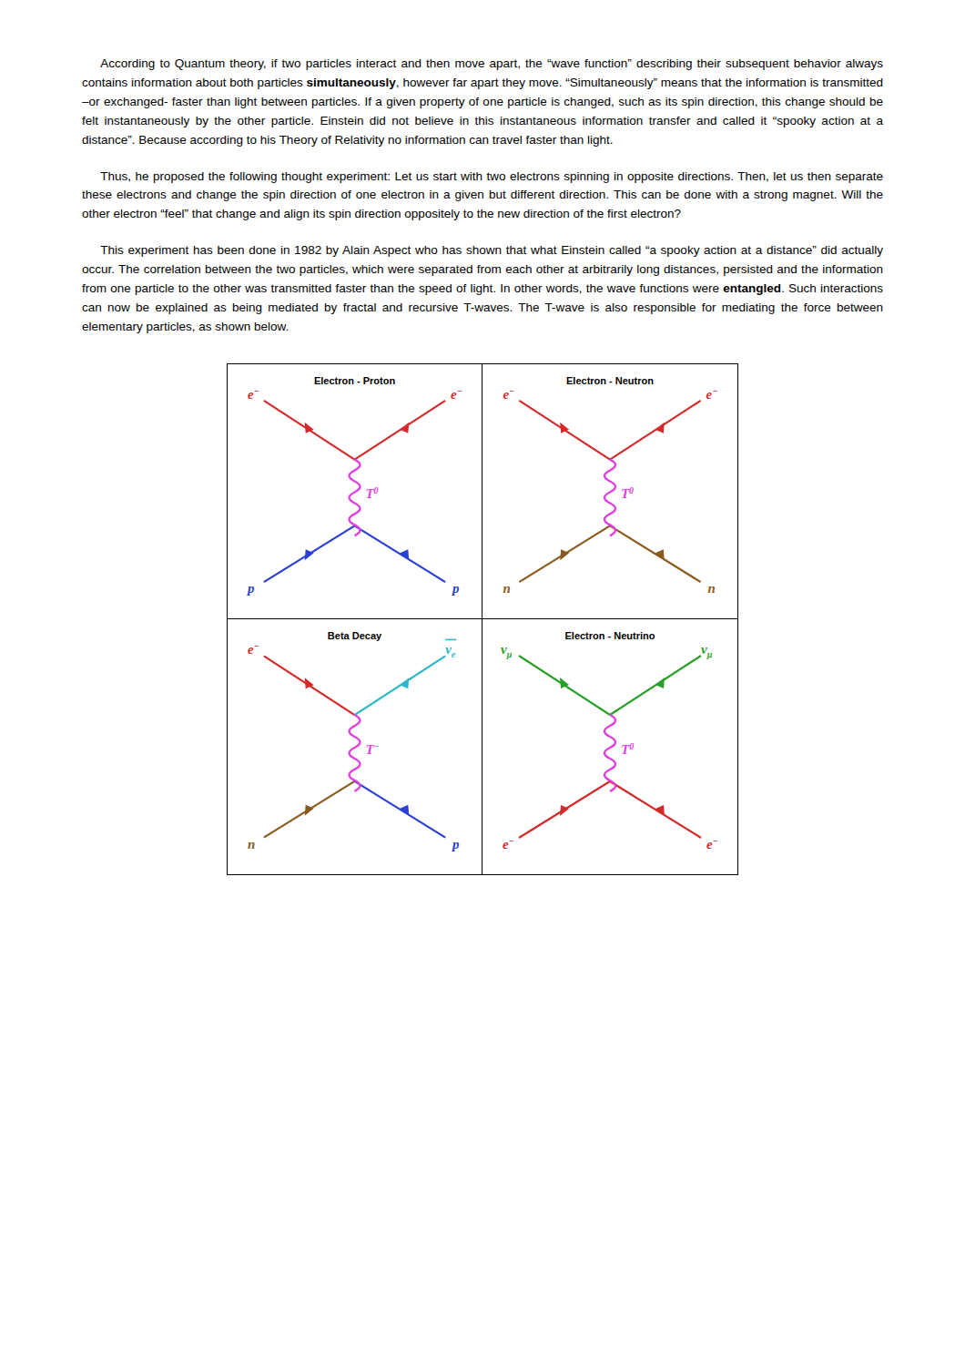According to Quantum theory, if two particles interact and then move apart, the “wave function” describing their subsequent behavior always contains information about both particles simultaneously, however far apart they move. “Simultaneously” means that the information is transmitted –or exchanged- faster than light between particles. If a given property of one particle is changed, such as its spin direction, this change should be felt instantaneously by the other particle. Einstein did not believe in this instantaneous information transfer and called it “spooky action at a distance”. Because according to his Theory of Relativity no information can travel faster than light.
Thus, he proposed the following thought experiment: Let us start with two electrons spinning in opposite directions. Then, let us then separate these electrons and change the spin direction of one electron in a given but different direction. This can be done with a strong magnet. Will the other electron “feel” that change and align its spin direction oppositely to the new direction of the first electron?
This experiment has been done in 1982 by Alain Aspect who has shown that what Einstein called “a spooky action at a distance” did actually occur. The correlation between the two particles, which were separated from each other at arbitrarily long distances, persisted and the information from one particle to the other was transmitted faster than the speed of light. In other words, the wave functions were entangled. Such interactions can now be explained as being mediated by fractal and recursive T-waves. The T-wave is also responsible for mediating the force between elementary particles, as shown below.
Electron - Proton
e− e− p p T0
Electron - Neutron
e− e− n n T0
Beta Decay
e− νe n p T−
Electron - Neutrino
νμ νμ e− e− T0